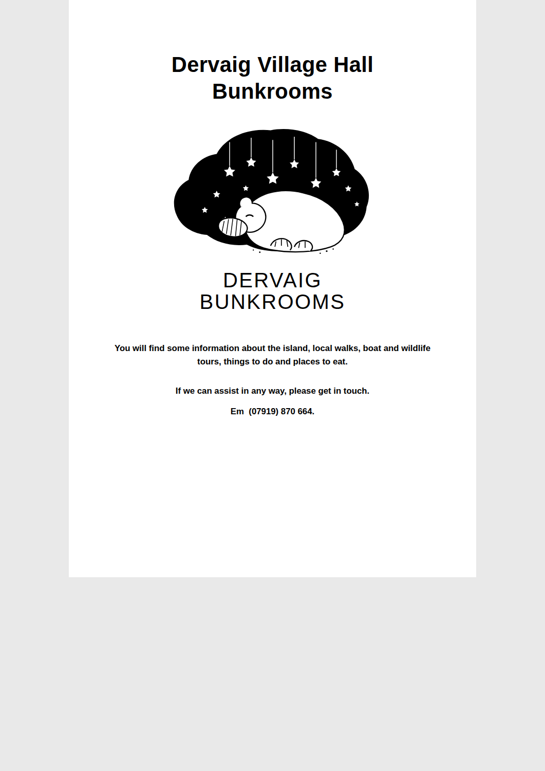Dervaig Village Hall
Bunkrooms
DERVAIG
BUNKROOMS
You will find some information about the island, local walks, boat and wildlife tours, things to do and places to eat.
If we can assist in any way, please get in touch.
Em (07919) 870 664.